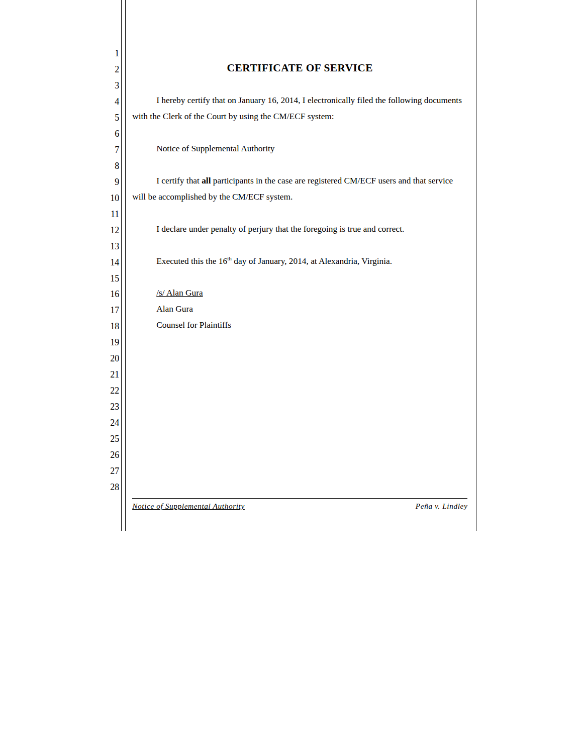1
2
3
4
5
6
7
8
9
10
11
12
13
14
15
16
17
18
19
20
21
22
23
24
25
26
27
28
CERTIFICATE OF SERVICE
I hereby certify that on January 16, 2014, I electronically filed the following documents with the Clerk of the Court by using the CM/ECF system:
Notice of Supplemental Authority
I certify that all participants in the case are registered CM/ECF users and that service will be accomplished by the CM/ECF system.
I declare under penalty of perjury that the foregoing is true and correct.
Executed this the 16th day of January, 2014, at Alexandria, Virginia.
/s/ Alan Gura
Alan Gura
Counsel for Plaintiffs
Notice of Supplemental Authority Peña v. Lindley